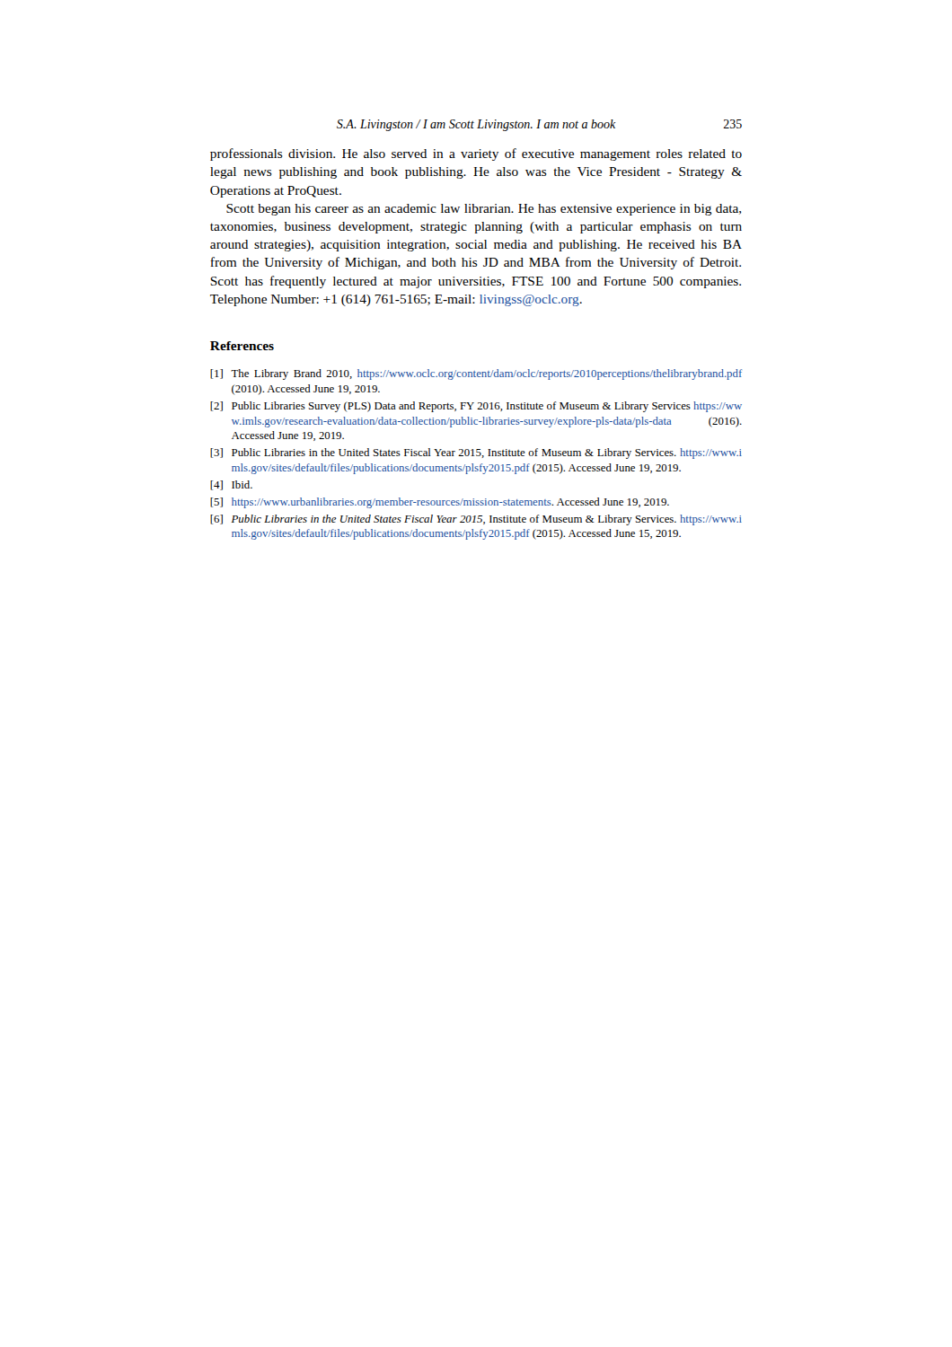S.A. Livingston / I am Scott Livingston. I am not a book
235
professionals division. He also served in a variety of executive management roles related to legal news publishing and book publishing. He also was the Vice President - Strategy & Operations at ProQuest.
Scott began his career as an academic law librarian. He has extensive experience in big data, taxonomies, business development, strategic planning (with a particular emphasis on turn around strategies), acquisition integration, social media and publishing. He received his BA from the University of Michigan, and both his JD and MBA from the University of Detroit. Scott has frequently lectured at major universities, FTSE 100 and Fortune 500 companies. Telephone Number: +1 (614) 761-5165; E-mail: livingss@oclc.org.
References
[1] The Library Brand 2010, https://www.oclc.org/content/dam/oclc/reports/2010perceptions/thelibrarybrand.pdf (2010). Accessed June 19, 2019.
[2] Public Libraries Survey (PLS) Data and Reports, FY 2016, Institute of Museum & Library Services https://www.imls.gov/research-evaluation/data-collection/public-libraries-survey/explore-pls-data/pls-data (2016). Accessed June 19, 2019.
[3] Public Libraries in the United States Fiscal Year 2015, Institute of Museum & Library Services. https://www.imls.gov/sites/default/files/publications/documents/plsfy2015.pdf (2015). Accessed June 19, 2019.
[4] Ibid.
[5] https://www.urbanlibraries.org/member-resources/mission-statements. Accessed June 19, 2019.
[6] Public Libraries in the United States Fiscal Year 2015, Institute of Museum & Library Services. https://www.imls.gov/sites/default/files/publications/documents/plsfy2015.pdf (2015). Accessed June 15, 2019.